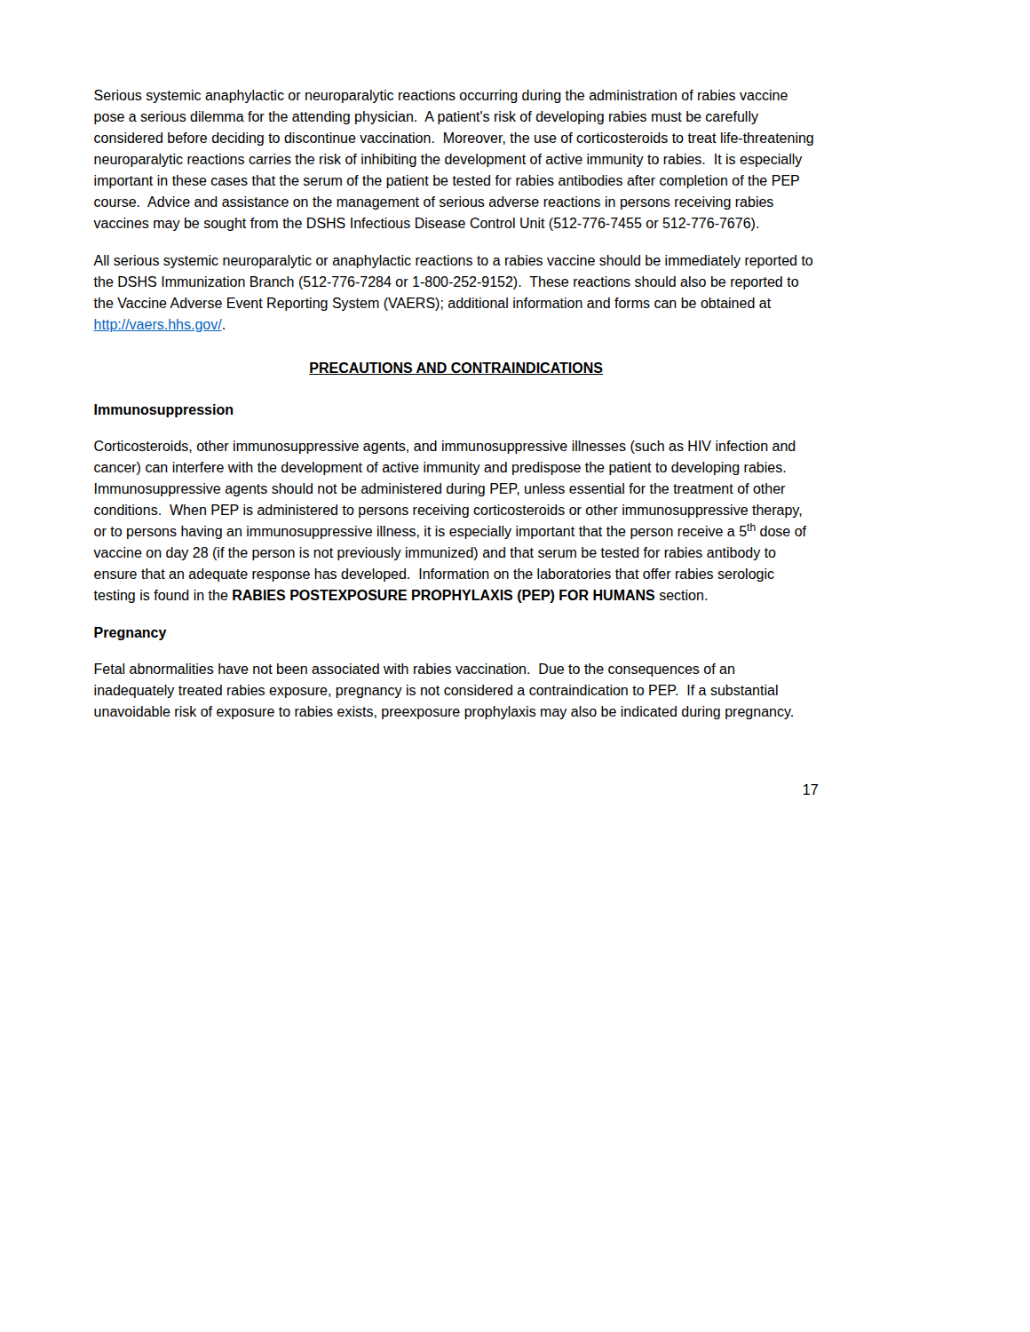Serious systemic anaphylactic or neuroparalytic reactions occurring during the administration of rabies vaccine pose a serious dilemma for the attending physician. A patient's risk of developing rabies must be carefully considered before deciding to discontinue vaccination. Moreover, the use of corticosteroids to treat life-threatening neuroparalytic reactions carries the risk of inhibiting the development of active immunity to rabies. It is especially important in these cases that the serum of the patient be tested for rabies antibodies after completion of the PEP course. Advice and assistance on the management of serious adverse reactions in persons receiving rabies vaccines may be sought from the DSHS Infectious Disease Control Unit (512-776-7455 or 512-776-7676).
All serious systemic neuroparalytic or anaphylactic reactions to a rabies vaccine should be immediately reported to the DSHS Immunization Branch (512-776-7284 or 1-800-252-9152). These reactions should also be reported to the Vaccine Adverse Event Reporting System (VAERS); additional information and forms can be obtained at http://vaers.hhs.gov/.
PRECAUTIONS AND CONTRAINDICATIONS
Immunosuppression
Corticosteroids, other immunosuppressive agents, and immunosuppressive illnesses (such as HIV infection and cancer) can interfere with the development of active immunity and predispose the patient to developing rabies. Immunosuppressive agents should not be administered during PEP, unless essential for the treatment of other conditions. When PEP is administered to persons receiving corticosteroids or other immunosuppressive therapy, or to persons having an immunosuppressive illness, it is especially important that the person receive a 5th dose of vaccine on day 28 (if the person is not previously immunized) and that serum be tested for rabies antibody to ensure that an adequate response has developed. Information on the laboratories that offer rabies serologic testing is found in the RABIES POSTEXPOSURE PROPHYLAXIS (PEP) FOR HUMANS section.
Pregnancy
Fetal abnormalities have not been associated with rabies vaccination. Due to the consequences of an inadequately treated rabies exposure, pregnancy is not considered a contraindication to PEP. If a substantial unavoidable risk of exposure to rabies exists, preexposure prophylaxis may also be indicated during pregnancy.
17